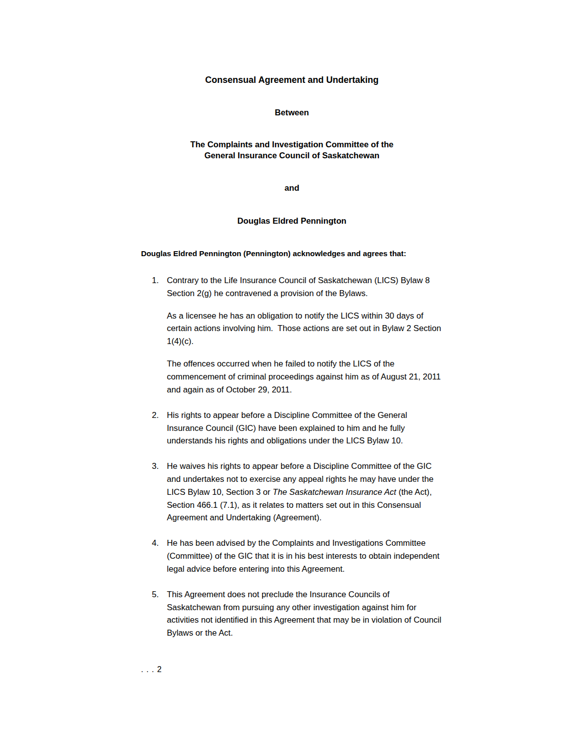Consensual Agreement and Undertaking
Between
The Complaints and Investigation Committee of the
General Insurance Council of Saskatchewan
and
Douglas Eldred Pennington
Douglas Eldred Pennington (Pennington) acknowledges and agrees that:
Contrary to the Life Insurance Council of Saskatchewan (LICS) Bylaw 8 Section 2(g) he contravened a provision of the Bylaws.
As a licensee he has an obligation to notify the LICS within 30 days of certain actions involving him. Those actions are set out in Bylaw 2 Section 1(4)(c).
The offences occurred when he failed to notify the LICS of the commencement of criminal proceedings against him as of August 21, 2011 and again as of October 29, 2011.
His rights to appear before a Discipline Committee of the General Insurance Council (GIC) have been explained to him and he fully understands his rights and obligations under the LICS Bylaw 10.
He waives his rights to appear before a Discipline Committee of the GIC and undertakes not to exercise any appeal rights he may have under the LICS Bylaw 10, Section 3 or The Saskatchewan Insurance Act (the Act), Section 466.1 (7.1), as it relates to matters set out in this Consensual Agreement and Undertaking (Agreement).
He has been advised by the Complaints and Investigations Committee (Committee) of the GIC that it is in his best interests to obtain independent legal advice before entering into this Agreement.
This Agreement does not preclude the Insurance Councils of Saskatchewan from pursuing any other investigation against him for activities not identified in this Agreement that may be in violation of Council Bylaws or the Act.
. . . 2